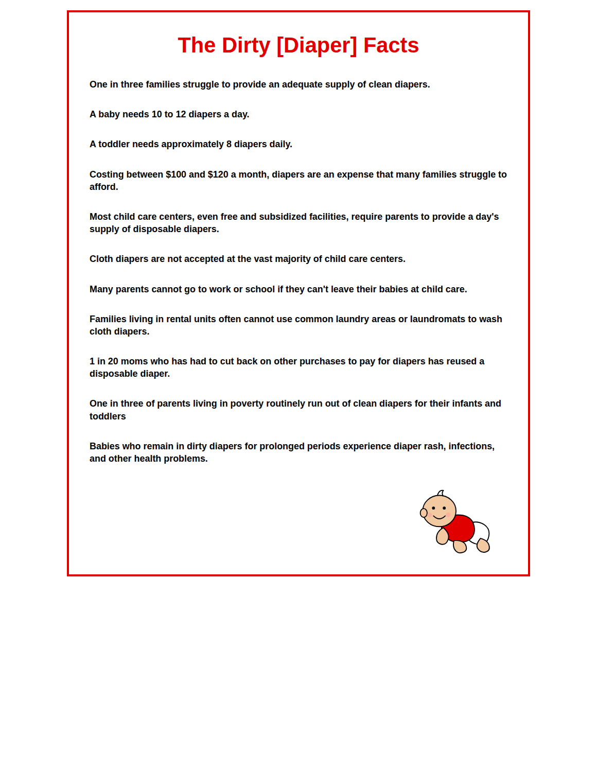The Dirty [Diaper] Facts
One in three families struggle to provide an adequate supply of clean diapers.
A baby needs 10 to 12 diapers a day.
A toddler needs approximately 8 diapers daily.
Costing between $100 and $120 a month, diapers are an expense that many families struggle to afford.
Most child care centers, even free and subsidized facilities, require parents to provide a day's supply of disposable diapers.
Cloth diapers are not accepted at the vast majority of child care centers.
Many parents cannot go to work or school if they can't leave their babies at child care.
Families living in rental units often cannot use common laundry areas or laundromats to wash cloth diapers.
1 in 20 moms who has had to cut back on other purchases to pay for diapers has reused a disposable diaper.
One in three of parents living in poverty routinely run out of clean diapers for their infants and toddlers
Babies who remain in dirty diapers for prolonged periods experience diaper rash, infections, and other health problems.